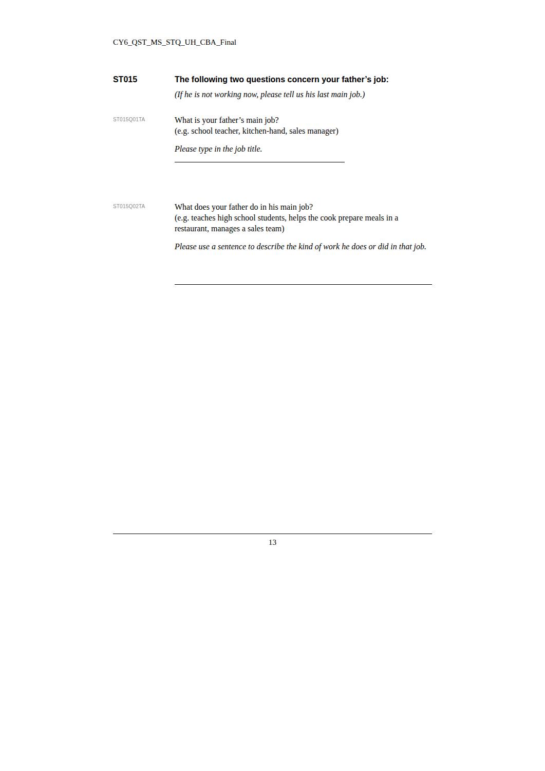CY6_QST_MS_STQ_UH_CBA_Final
ST015
The following two questions concern your father’s job:
(If he is not working now, please tell us his last main job.)
ST015Q01TA
What is your father’s main job?
(e.g. school teacher, kitchen-hand, sales manager)
Please type in the job title.
ST015Q02TA
What does your father do in his main job?
(e.g. teaches high school students, helps the cook prepare meals in a restaurant, manages a sales team)
Please use a sentence to describe the kind of work he does or did in that job.
13